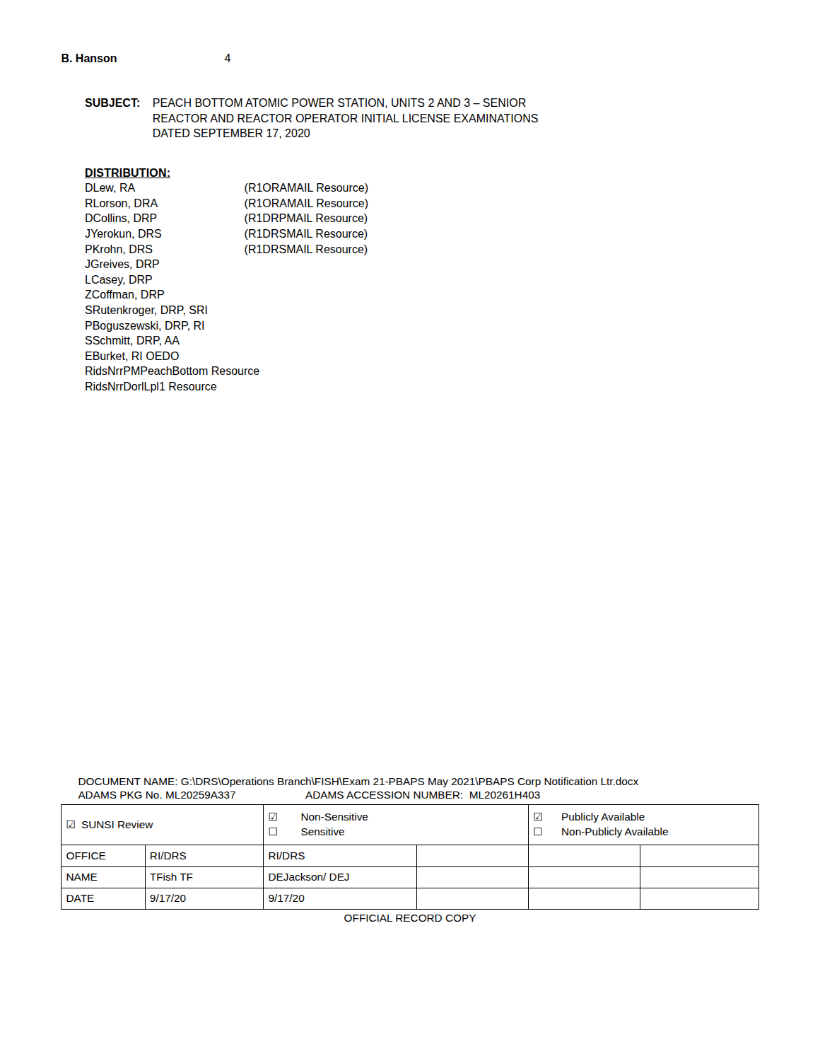B. Hanson 4
SUBJECT: PEACH BOTTOM ATOMIC POWER STATION, UNITS 2 AND 3 – SENIOR REACTOR AND REACTOR OPERATOR INITIAL LICENSE EXAMINATIONS DATED SEPTEMBER 17, 2020
DISTRIBUTION:
DLew, RA(R1ORAMAIL Resource)
RLorson, DRA(R1ORAMAIL Resource)
DCollins, DRP(R1DRPMAIL Resource)
JYerokun, DRS(R1DRSMAIL Resource)
PKrohn, DRS(R1DRSMAIL Resource)
JGreives, DRP
LCasey, DRP
ZCoffman, DRP
SRutenkroger, DRP, SRI
PBoguszewski, DRP, RI
SSchmitt, DRP, AA
EBurket, RI OEDO
RidsNrrPMPeachBottom Resource
RidsNrrDorlLpl1 Resource
DOCUMENT NAME: G:\DRS\Operations Branch\FISH\Exam 21-PBAPS May 2021\PBAPS Corp Notification Ltr.docx
ADAMS PKG No. ML20259A337 ADAMS ACCESSION NUMBER: ML20261H403
| ☑ SUNSI Review | ☑ Non-Sensitive ☐ Sensitive | ☑ Publicly Available ☐ Non-Publicly Available |
| OFFICE | RI/DRS | RI/DRS | | | |
| NAME | TFish TF | DEJackson/ DEJ | | | |
| DATE | 9/17/20 | 9/17/20 | | | |
OFFICIAL RECORD COPY